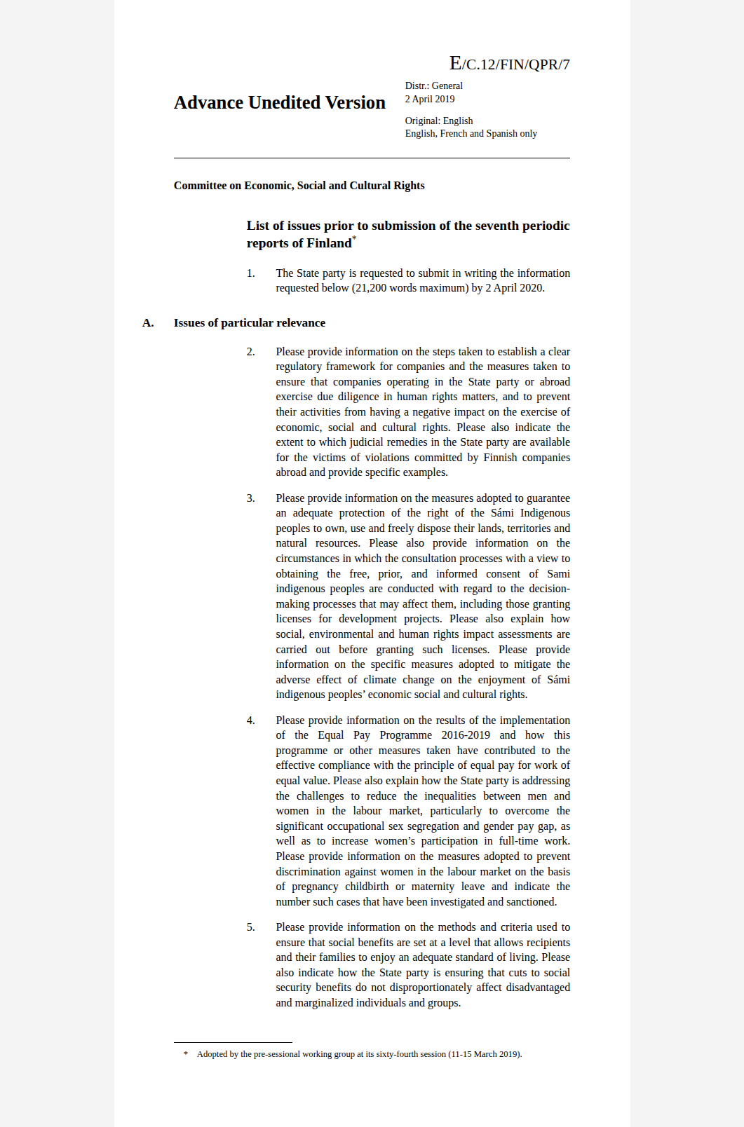E/C.12/FIN/QPR/7
| Advance Unedited Version | Distr.: General 2 April 2019 Original: English English, French and Spanish only |
Committee on Economic, Social and Cultural Rights
List of issues prior to submission of the seventh periodic reports of Finland*
1. The State party is requested to submit in writing the information requested below (21,200 words maximum) by 2 April 2020.
A. Issues of particular relevance
2. Please provide information on the steps taken to establish a clear regulatory framework for companies and the measures taken to ensure that companies operating in the State party or abroad exercise due diligence in human rights matters, and to prevent their activities from having a negative impact on the exercise of economic, social and cultural rights. Please also indicate the extent to which judicial remedies in the State party are available for the victims of violations committed by Finnish companies abroad and provide specific examples.
3. Please provide information on the measures adopted to guarantee an adequate protection of the right of the Sámi Indigenous peoples to own, use and freely dispose their lands, territories and natural resources. Please also provide information on the circumstances in which the consultation processes with a view to obtaining the free, prior, and informed consent of Sami indigenous peoples are conducted with regard to the decision-making processes that may affect them, including those granting licenses for development projects. Please also explain how social, environmental and human rights impact assessments are carried out before granting such licenses. Please provide information on the specific measures adopted to mitigate the adverse effect of climate change on the enjoyment of Sámi indigenous peoples’ economic social and cultural rights.
4. Please provide information on the results of the implementation of the Equal Pay Programme 2016-2019 and how this programme or other measures taken have contributed to the effective compliance with the principle of equal pay for work of equal value. Please also explain how the State party is addressing the challenges to reduce the inequalities between men and women in the labour market, particularly to overcome the significant occupational sex segregation and gender pay gap, as well as to increase women’s participation in full-time work. Please provide information on the measures adopted to prevent discrimination against women in the labour market on the basis of pregnancy childbirth or maternity leave and indicate the number such cases that have been investigated and sanctioned.
5. Please provide information on the methods and criteria used to ensure that social benefits are set at a level that allows recipients and their families to enjoy an adequate standard of living. Please also indicate how the State party is ensuring that cuts to social security benefits do not disproportionately affect disadvantaged and marginalized individuals and groups.
*Adopted by the pre-sessional working group at its sixty-fourth session (11-15 March 2019).